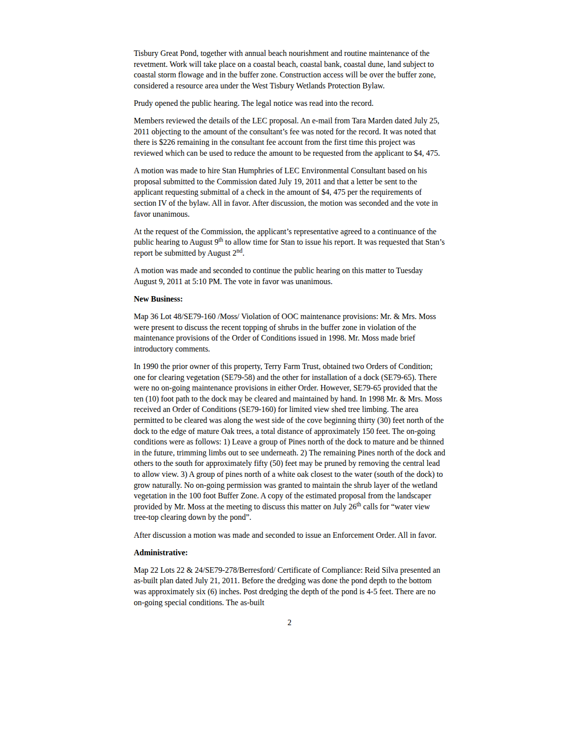Tisbury Great Pond, together with annual beach nourishment and routine maintenance of the revetment. Work will take place on a coastal beach, coastal bank, coastal dune, land subject to coastal storm flowage and in the buffer zone. Construction access will be over the buffer zone, considered a resource area under the West Tisbury Wetlands Protection Bylaw.
Prudy opened the public hearing. The legal notice was read into the record.
Members reviewed the details of the LEC proposal. An e-mail from Tara Marden dated July 25, 2011 objecting to the amount of the consultant’s fee was noted for the record. It was noted that there is $226 remaining in the consultant fee account from the first time this project was reviewed which can be used to reduce the amount to be requested from the applicant to $4, 475.
A motion was made to hire Stan Humphries of LEC Environmental Consultant based on his proposal submitted to the Commission dated July 19, 2011 and that a letter be sent to the applicant requesting submittal of a check in the amount of $4, 475 per the requirements of section IV of the bylaw. All in favor. After discussion, the motion was seconded and the vote in favor unanimous.
At the request of the Commission, the applicant’s representative agreed to a continuance of the public hearing to August 9th to allow time for Stan to issue his report. It was requested that Stan’s report be submitted by August 2nd.
A motion was made and seconded to continue the public hearing on this matter to Tuesday August 9, 2011 at 5:10 PM. The vote in favor was unanimous.
New Business:
Map 36 Lot 48/SE79-160 /Moss/ Violation of OOC maintenance provisions: Mr. & Mrs. Moss were present to discuss the recent topping of shrubs in the buffer zone in violation of the maintenance provisions of the Order of Conditions issued in 1998. Mr. Moss made brief introductory comments.
In 1990 the prior owner of this property, Terry Farm Trust, obtained two Orders of Condition; one for clearing vegetation (SE79-58) and the other for installation of a dock (SE79-65). There were no on-going maintenance provisions in either Order. However, SE79-65 provided that the ten (10) foot path to the dock may be cleared and maintained by hand. In 1998 Mr. & Mrs. Moss received an Order of Conditions (SE79-160) for limited view shed tree limbing. The area permitted to be cleared was along the west side of the cove beginning thirty (30) feet north of the dock to the edge of mature Oak trees, a total distance of approximately 150 feet. The on-going conditions were as follows: 1) Leave a group of Pines north of the dock to mature and be thinned in the future, trimming limbs out to see underneath. 2) The remaining Pines north of the dock and others to the south for approximately fifty (50) feet may be pruned by removing the central lead to allow view. 3) A group of pines north of a white oak closest to the water (south of the dock) to grow naturally. No on-going permission was granted to maintain the shrub layer of the wetland vegetation in the 100 foot Buffer Zone. A copy of the estimated proposal from the landscaper provided by Mr. Moss at the meeting to discuss this matter on July 26th calls for “water view tree-top clearing down by the pond”.
After discussion a motion was made and seconded to issue an Enforcement Order. All in favor.
Administrative:
Map 22 Lots 22 & 24/SE79-278/Berresford/ Certificate of Compliance: Reid Silva presented an as-built plan dated July 21, 2011. Before the dredging was done the pond depth to the bottom was approximately six (6) inches. Post dredging the depth of the pond is 4-5 feet. There are no on-going special conditions. The as-built
2